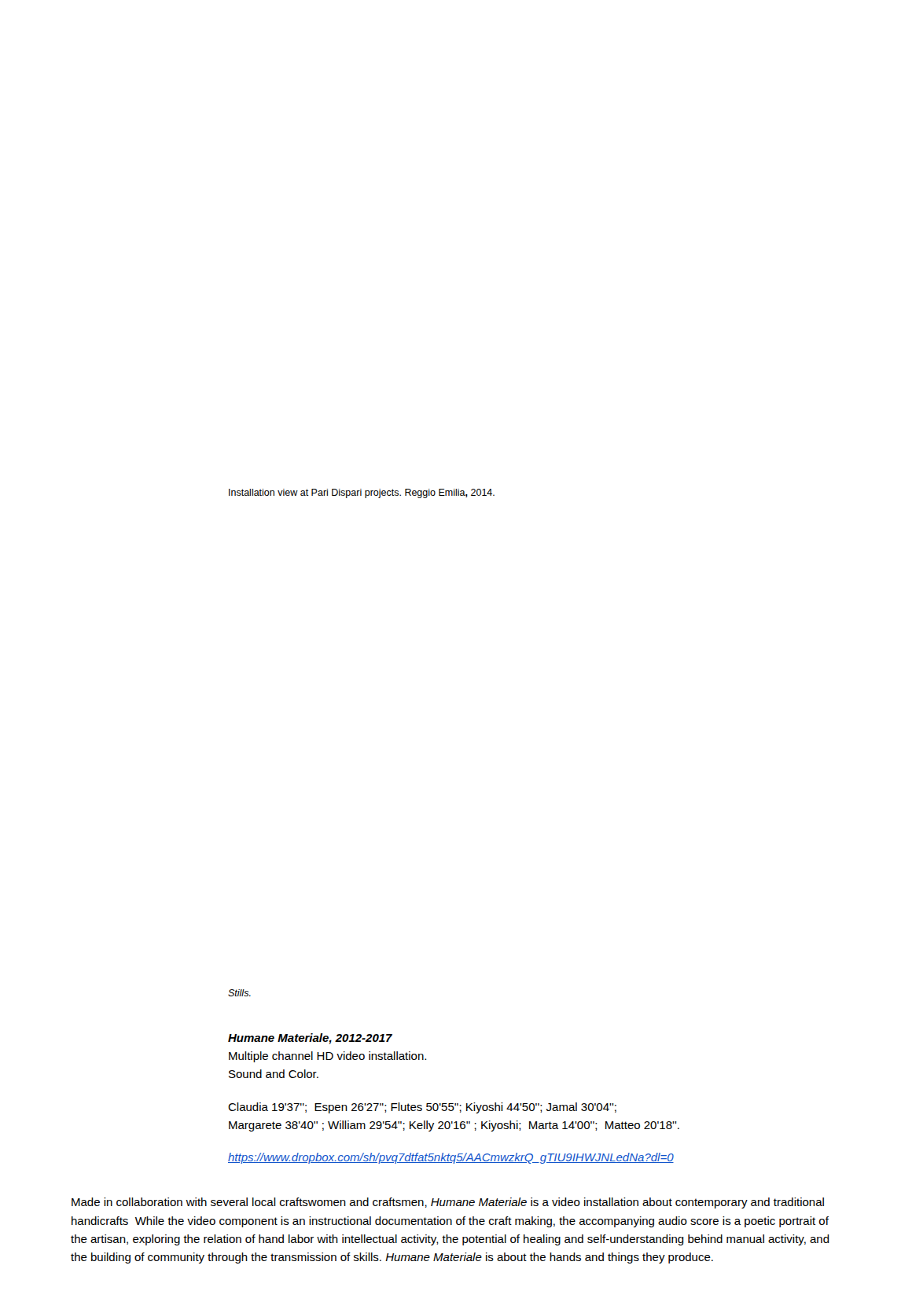Installation view at Pari Dispari projects. Reggio Emilia, 2014.
Stills.
Humane Materiale, 2012-2017
Multiple channel HD video installation.
Sound and Color.
Claudia 19'37''; Espen 26'27''; Flutes 50'55''; Kiyoshi 44'50''; Jamal 30'04'';
Margarete 38'40'' ; William 29'54''; Kelly 20'16'' ; Kiyoshi; Marta 14'00''; Matteo 20'18''.
https://www.dropbox.com/sh/pvq7dtfat5nktq5/AACmwzkrQ_gTIU9IHWJNLedNa?dl=0
Made in collaboration with several local craftswomen and craftsmen, Humane Materiale is a video installation about contemporary and traditional handicrafts While the video component is an instructional documentation of the craft making, the accompanying audio score is a poetic portrait of the artisan, exploring the relation of hand labor with intellectual activity, the potential of healing and self-understanding behind manual activity, and the building of community through the transmission of skills. Humane Materiale is about the hands and things they produce.